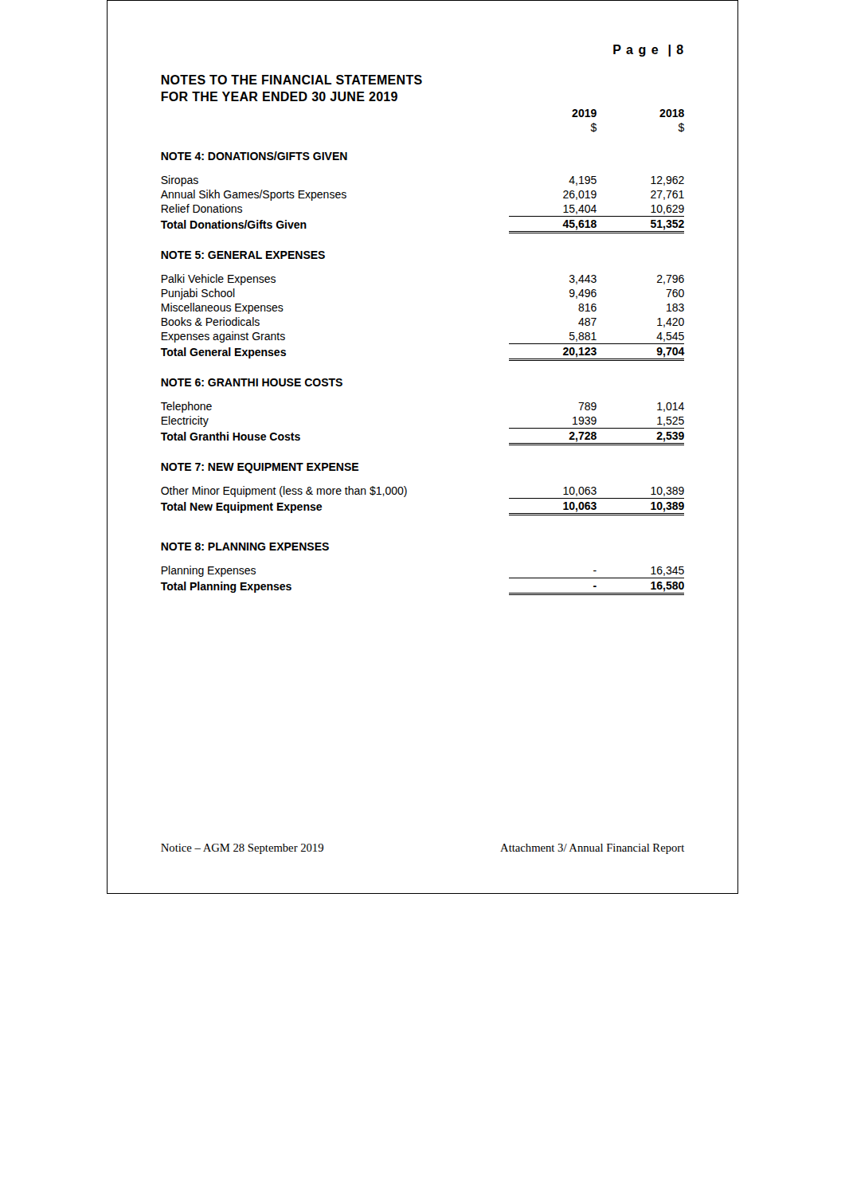P a g e | 8
NOTES TO THE FINANCIAL STATEMENTS
FOR THE YEAR ENDED 30 JUNE 2019
| | 2019 | 2018 |
| | $ | $ |
| NOTE 4: DONATIONS/GIFTS GIVEN | | |
| Siropas | 4,195 | 12,962 |
| Annual Sikh Games/Sports Expenses | 26,019 | 27,761 |
| Relief Donations | 15,404 | 10,629 |
| Total Donations/Gifts Given | 45,618 | 51,352 |
| NOTE 5: GENERAL EXPENSES | | |
| Palki Vehicle Expenses | 3,443 | 2,796 |
| Punjabi School | 9,496 | 760 |
| Miscellaneous Expenses | 816 | 183 |
| Books & Periodicals | 487 | 1,420 |
| Expenses against Grants | 5,881 | 4,545 |
| Total General Expenses | 20,123 | 9,704 |
| NOTE 6: GRANTHI HOUSE COSTS | | |
| Telephone | 789 | 1,014 |
| Electricity | 1939 | 1,525 |
| Total Granthi House Costs | 2,728 | 2,539 |
| NOTE 7: NEW EQUIPMENT EXPENSE | | |
| Other Minor Equipment (less & more than $1,000) | 10,063 | 10,389 |
| Total New Equipment Expense | 10,063 | 10,389 |
| NOTE 8: PLANNING EXPENSES | | |
| Planning Expenses | - | 16,345 |
| Total Planning Expenses | - | 16,580 |
Notice – AGM 28 September 2019 Attachment 3/ Annual Financial Report